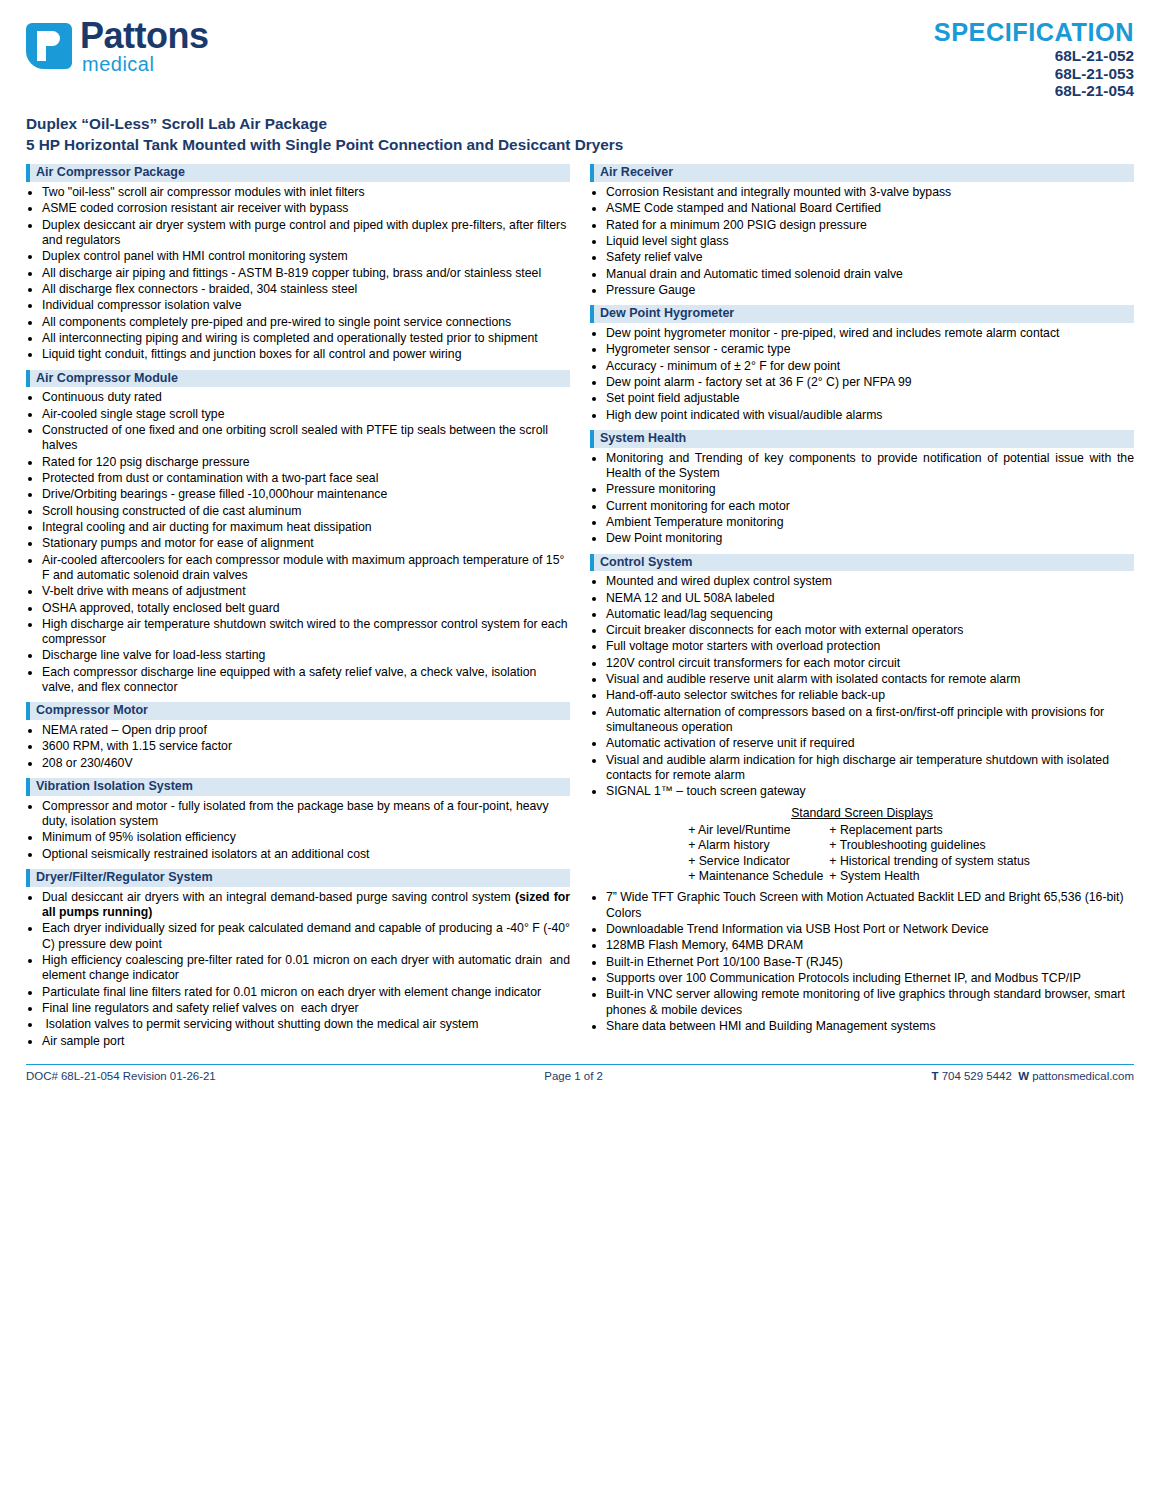Pattons
medical
SPECIFICATION
68L-21-052
68L-21-053
68L-21-054
Duplex “Oil-Less” Scroll Lab Air Package
5 HP Horizontal Tank Mounted with Single Point Connection and Desiccant Dryers
Air Compressor Package
Two "oil-less" scroll air compressor modules with inlet filters
ASME coded corrosion resistant air receiver with bypass
Duplex desiccant air dryer system with purge control and piped with duplex pre-filters, after filters and regulators
Duplex control panel with HMI control monitoring system
All discharge air piping and fittings - ASTM B-819 copper tubing, brass and/or stainless steel
All discharge flex connectors - braided, 304 stainless steel
Individual compressor isolation valve
All components completely pre-piped and pre-wired to single point service connections
All interconnecting piping and wiring is completed and operationally tested prior to shipment
Liquid tight conduit, fittings and junction boxes for all control and power wiring
Air Compressor Module
Continuous duty rated
Air-cooled single stage scroll type
Constructed of one fixed and one orbiting scroll sealed with PTFE tip seals between the scroll halves
Rated for 120 psig discharge pressure
Protected from dust or contamination with a two-part face seal
Drive/Orbiting bearings - grease filled -10,000hour maintenance
Scroll housing constructed of die cast aluminum
Integral cooling and air ducting for maximum heat dissipation
Stationary pumps and motor for ease of alignment
Air-cooled aftercoolers for each compressor module with maximum approach temperature of 15° F and automatic solenoid drain valves
V-belt drive with means of adjustment
OSHA approved, totally enclosed belt guard
High discharge air temperature shutdown switch wired to the compressor control system for each compressor
Discharge line valve for load-less starting
Each compressor discharge line equipped with a safety relief valve, a check valve, isolation valve, and flex connector
Compressor Motor
NEMA rated – Open drip proof
3600 RPM, with 1.15 service factor
208 or 230/460V
Vibration Isolation System
Compressor and motor - fully isolated from the package base by means of a four-point, heavy duty, isolation system
Minimum of 95% isolation efficiency
Optional seismically restrained isolators at an additional cost
Dryer/Filter/Regulator System
Dual desiccant air dryers with an integral demand-based purge saving control system (sized for all pumps running)
Each dryer individually sized for peak calculated demand and capable of producing a -40° F (-40° C) pressure dew point
High efficiency coalescing pre-filter rated for 0.01 micron on each dryer with automatic drain and element change indicator
Particulate final line filters rated for 0.01 micron on each dryer with element change indicator
Final line regulators and safety relief valves on each dryer
Isolation valves to permit servicing without shutting down the medical air system
Air sample port
Air Receiver
Corrosion Resistant and integrally mounted with 3-valve bypass
ASME Code stamped and National Board Certified
Rated for a minimum 200 PSIG design pressure
Liquid level sight glass
Safety relief valve
Manual drain and Automatic timed solenoid drain valve
Pressure Gauge
Dew Point Hygrometer
Dew point hygrometer monitor - pre-piped, wired and includes remote alarm contact
Hygrometer sensor - ceramic type
Accuracy - minimum of ± 2° F for dew point
Dew point alarm - factory set at 36 F (2° C) per NFPA 99
Set point field adjustable
High dew point indicated with visual/audible alarms
System Health
Monitoring and Trending of key components to provide notification of potential issue with the Health of the System
Pressure monitoring
Current monitoring for each motor
Ambient Temperature monitoring
Dew Point monitoring
Control System
Mounted and wired duplex control system
NEMA 12 and UL 508A labeled
Automatic lead/lag sequencing
Circuit breaker disconnects for each motor with external operators
Full voltage motor starters with overload protection
120V control circuit transformers for each motor circuit
Visual and audible reserve unit alarm with isolated contacts for remote alarm
Hand-off-auto selector switches for reliable back-up
Automatic alternation of compressors based on a first-on/first-off principle with provisions for simultaneous operation
Automatic activation of reserve unit if required
Visual and audible alarm indication for high discharge air temperature shutdown with isolated contacts for remote alarm
SIGNAL 1™ – touch screen gateway
Standard Screen Displays
| Air level/Runtime | Replacement parts |
| Alarm history | Troubleshooting guidelines |
| Service Indicator | Historical trending of system status |
| Maintenance Schedule | System Health |
7” Wide TFT Graphic Touch Screen with Motion Actuated Backlit LED and Bright 65,536 (16-bit) Colors
Downloadable Trend Information via USB Host Port or Network Device
128MB Flash Memory, 64MB DRAM
Built-in Ethernet Port 10/100 Base-T (RJ45)
Supports over 100 Communication Protocols including Ethernet IP, and Modbus TCP/IP
Built-in VNC server allowing remote monitoring of live graphics through standard browser, smart phones & mobile devices
Share data between HMI and Building Management systems
DOC# 68L-21-054 Revision 01-26-21
Page 1 of 2
T 704 529 5442 W pattonsmedical.com